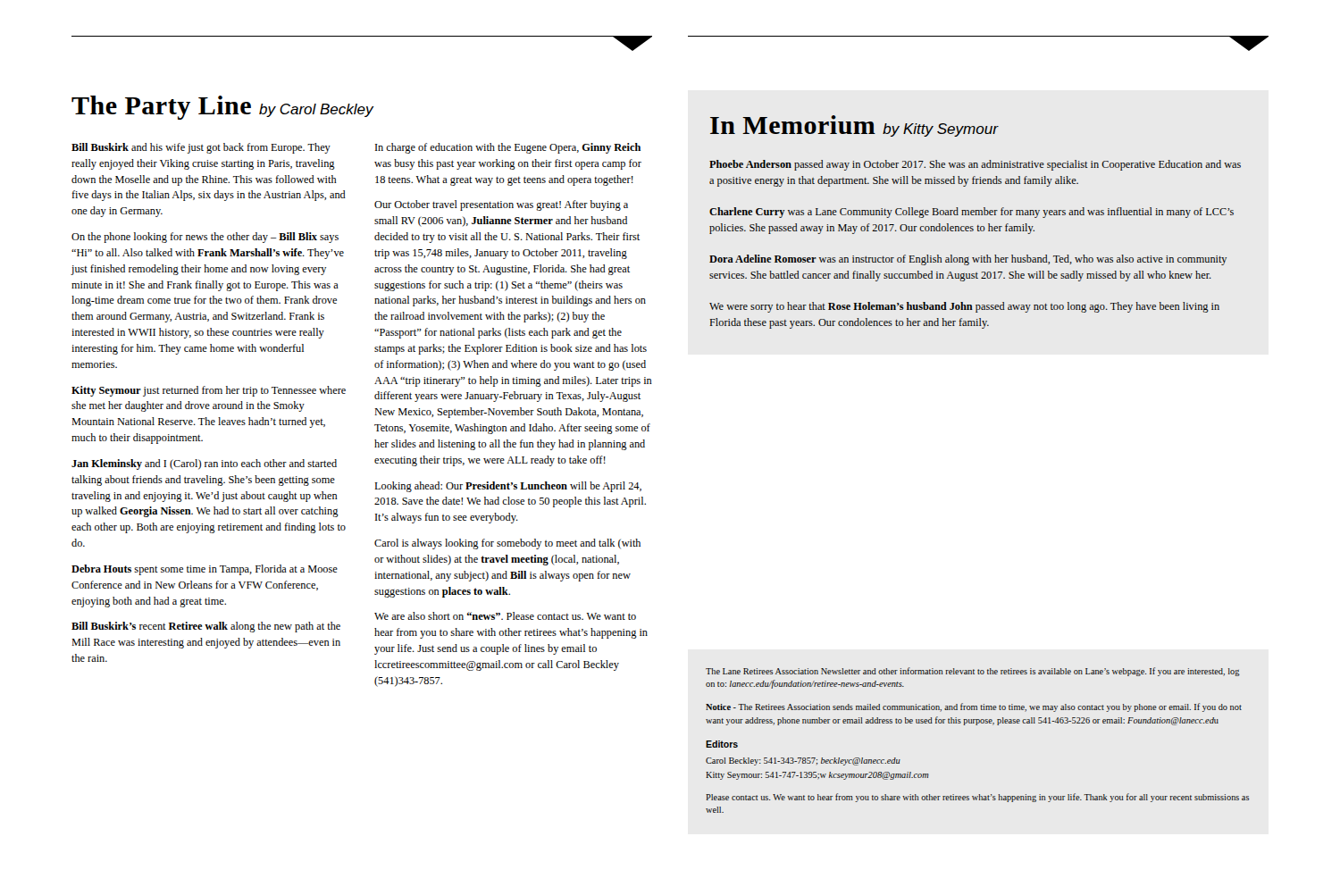The Party Line by Carol Beckley
Bill Buskirk and his wife just got back from Europe. They really enjoyed their Viking cruise starting in Paris, traveling down the Moselle and up the Rhine. This was followed with five days in the Italian Alps, six days in the Austrian Alps, and one day in Germany.
On the phone looking for news the other day – Bill Blix says “Hi” to all. Also talked with Frank Marshall’s wife. They’ve just finished remodeling their home and now loving every minute in it! She and Frank finally got to Europe. This was a long-time dream come true for the two of them. Frank drove them around Germany, Austria, and Switzerland. Frank is interested in WWII history, so these countries were really interesting for him. They came home with wonderful memories.
Kitty Seymour just returned from her trip to Tennessee where she met her daughter and drove around in the Smoky Mountain National Reserve. The leaves hadn’t turned yet, much to their disappointment.
Jan Kleminsky and I (Carol) ran into each other and started talking about friends and traveling. She’s been getting some traveling in and enjoying it. We’d just about caught up when up walked Georgia Nissen. We had to start all over catching each other up. Both are enjoying retirement and finding lots to do.
Debra Houts spent some time in Tampa, Florida at a Moose Conference and in New Orleans for a VFW Conference, enjoying both and had a great time.
Bill Buskirk’s recent Retiree walk along the new path at the Mill Race was interesting and enjoyed by attendees—even in the rain.
In charge of education with the Eugene Opera, Ginny Reich was busy this past year working on their first opera camp for 18 teens. What a great way to get teens and opera together!
Our October travel presentation was great! After buying a small RV (2006 van), Julianne Stermer and her husband decided to try to visit all the U. S. National Parks. Their first trip was 15,748 miles, January to October 2011, traveling across the country to St. Augustine, Florida. She had great suggestions for such a trip: (1) Set a “theme” (theirs was national parks, her husband’s interest in buildings and hers on the railroad involvement with the parks); (2) buy the “Passport” for national parks (lists each park and get the stamps at parks; the Explorer Edition is book size and has lots of information); (3) When and where do you want to go (used AAA “trip itinerary” to help in timing and miles). Later trips in different years were January-February in Texas, July-August New Mexico, September-November South Dakota, Montana, Tetons, Yosemite, Washington and Idaho. After seeing some of her slides and listening to all the fun they had in planning and executing their trips, we were ALL ready to take off!
Looking ahead: Our President’s Luncheon will be April 24, 2018. Save the date! We had close to 50 people this last April. It’s always fun to see everybody.
Carol is always looking for somebody to meet and talk (with or without slides) at the travel meeting (local, national, international, any subject) and Bill is always open for new suggestions on places to walk.
We are also short on “news”. Please contact us. We want to hear from you to share with other retirees what’s happening in your life. Just send us a couple of lines by email to lccretireescommittee@gmail.com or call Carol Beckley (541)343-7857.
In Memorium by Kitty Seymour
Phoebe Anderson passed away in October 2017. She was an administrative specialist in Cooperative Education and was a positive energy in that department. She will be missed by friends and family alike.
Charlene Curry was a Lane Community College Board member for many years and was influential in many of LCC’s policies. She passed away in May of 2017. Our condolences to her family.
Dora Adeline Romoser was an instructor of English along with her husband, Ted, who was also active in community services. She battled cancer and finally succumbed in August 2017. She will be sadly missed by all who knew her.
We were sorry to hear that Rose Holeman’s husband John passed away not too long ago. They have been living in Florida these past years. Our condolences to her and her family.
The Lane Retirees Association Newsletter and other information relevant to the retirees is available on Lane’s webpage. If you are interested, log on to: lanecc.edu/foundation/retiree-news-and-events.
Notice - The Retirees Association sends mailed communication, and from time to time, we may also contact you by phone or email. If you do not want your address, phone number or email address to be used for this purpose, please call 541-463-5226 or email: Foundation@lanecc.edu
Editors
Carol Beckley: 541-343-7857; beckleyc@lanecc.edu
Kitty Seymour: 541-747-1395;w kcseymour208@gmail.com
Please contact us. We want to hear from you to share with other retirees what’s happening in your life. Thank you for all your recent submissions as well.